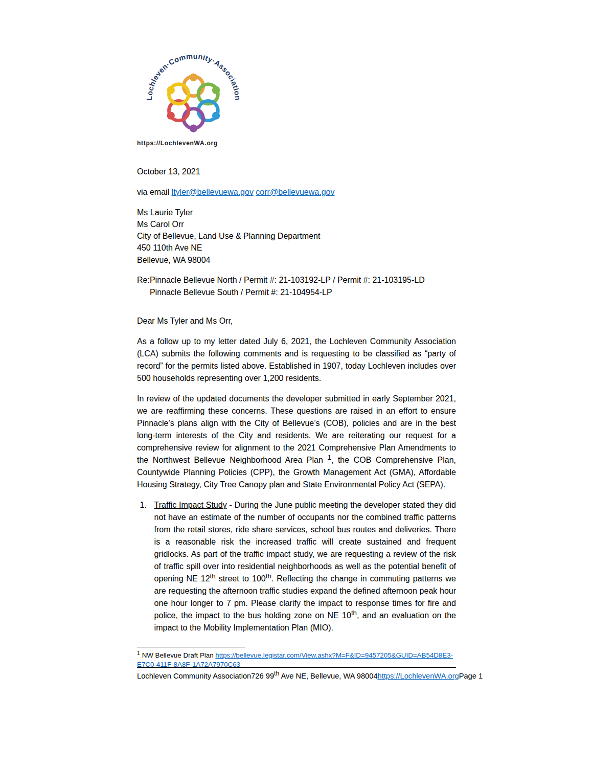Lochleven·Community·Association
https://LochlevenWA.org
October 13, 2021
via email ltyler@bellevuewa.gov corr@bellevuewa.gov
Ms Laurie Tyler
Ms Carol Orr
City of Bellevue, Land Use & Planning Department
450 110th Ave NE
Bellevue, WA 98004
| Re: | Pinnacle Bellevue North / Permit #: 21-103192-LP / Permit #: 21-103195-LD Pinnacle Bellevue South / Permit #: 21-104954-LP |
Dear Ms Tyler and Ms Orr,
As a follow up to my letter dated July 6, 2021, the Lochleven Community Association (LCA) submits the following comments and is requesting to be classified as “party of record” for the permits listed above. Established in 1907, today Lochleven includes over 500 households representing over 1,200 residents.
In review of the updated documents the developer submitted in early September 2021, we are reaffirming these concerns. These questions are raised in an effort to ensure Pinnacle’s plans align with the City of Bellevue’s (COB), policies and are in the best long-term interests of the City and residents. We are reiterating our request for a comprehensive review for alignment to the 2021 Comprehensive Plan Amendments to the Northwest Bellevue Neighborhood Area Plan 1, the COB Comprehensive Plan, Countywide Planning Policies (CPP), the Growth Management Act (GMA), Affordable Housing Strategy, City Tree Canopy plan and State Environmental Policy Act (SEPA).
Traffic Impact Study - During the June public meeting the developer stated they did not have an estimate of the number of occupants nor the combined traffic patterns from the retail stores, ride share services, school bus routes and deliveries. There is a reasonable risk the increased traffic will create sustained and frequent gridlocks. As part of the traffic impact study, we are requesting a review of the risk of traffic spill over into residential neighborhoods as well as the potential benefit of opening NE 12th street to 100th. Reflecting the change in commuting patterns we are requesting the afternoon traffic studies expand the defined afternoon peak hour one hour longer to 7 pm. Please clarify the impact to response times for fire and police, the impact to the bus holding zone on NE 10th, and an evaluation on the impact to the Mobility Implementation Plan (MIO).
1 NW Bellevue Draft Plan https://bellevue.legistar.com/View.ashx?M=F&ID=9457205&GUID=AB54D8E3-E7C0-411F-8A8F-1A72A7970C63
| Lochleven Community Association | 726 99 th Ave NE, Bellevue, WA 98004 | https://LochlevenWA.org | Page 1 |